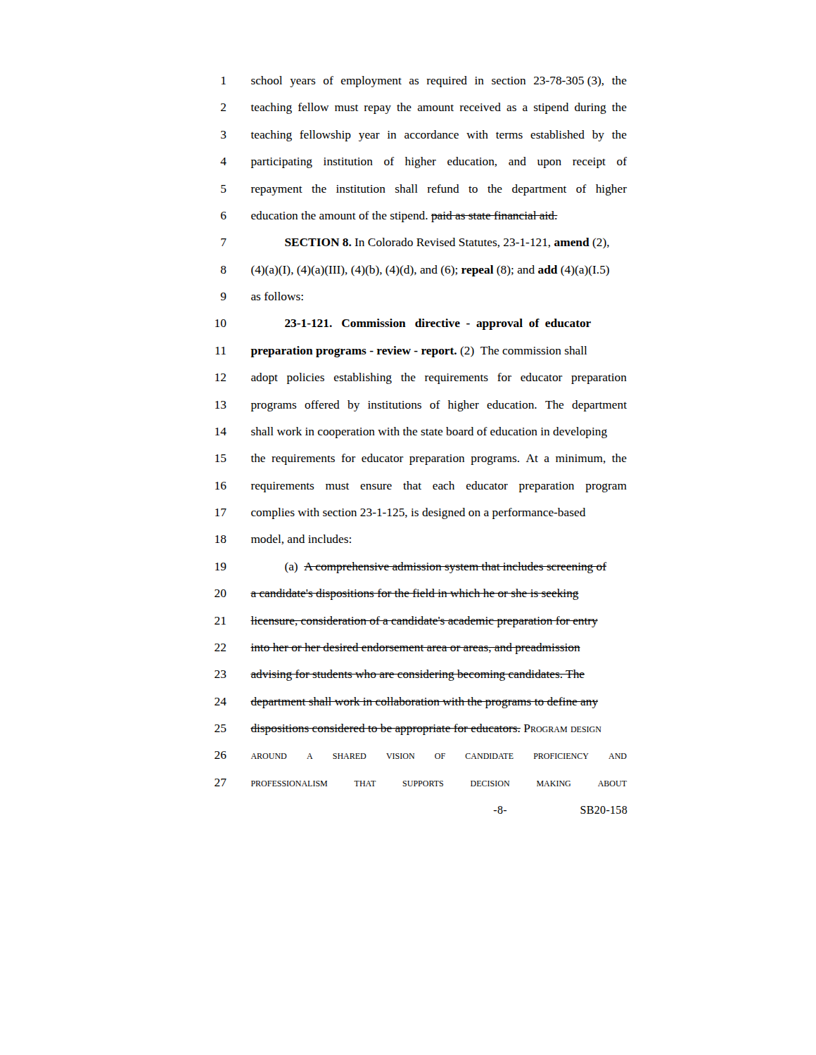| 1 | school years of employment as required in section 23-78-305 (3), the |
| 2 | teaching fellow must repay the amount received as a stipend during the |
| 3 | teaching fellowship year in accordance with terms established by the |
| 4 | participating institution of higher education, and upon receipt of |
| 5 | repayment the institution shall refund to the department of higher |
| 6 | education the amount of the stipend. paid as state financial aid. |
| 7 | SECTION 8. In Colorado Revised Statutes, 23-1-121, amend (2), |
| 8 | (4)(a)(I), (4)(a)(III), (4)(b), (4)(d), and (6); repeal (8); and add (4)(a)(I.5) |
| 9 | as follows: |
| 10 | 23-1-121. Commission directive - approval of educator |
| 11 | preparation programs - review - report. (2) The commission shall |
| 12 | adopt policies establishing the requirements for educator preparation |
| 13 | programs offered by institutions of higher education. The department |
| 14 | shall work in cooperation with the state board of education in developing |
| 15 | the requirements for educator preparation programs. At a minimum, the |
| 16 | requirements must ensure that each educator preparation program |
| 17 | complies with section 23-1-125, is designed on a performance-based |
| 18 | model, and includes: |
| 19 | (a) A comprehensive admission system that includes screening of |
| 20 | a candidate's dispositions for the field in which he or she is seeking |
| 21 | licensure, consideration of a candidate's academic preparation for entry |
| 22 | into her or her desired endorsement area or areas, and preadmission |
| 23 | advising for students who are considering becoming candidates. The |
| 24 | department shall work in collaboration with the programs to define any |
| 25 | dispositions considered to be appropriate for educators. Program design |
| 26 | around a shared vision of candidate proficiency and |
| 27 | professionalism that supports decision making about |
-8- SB20-158